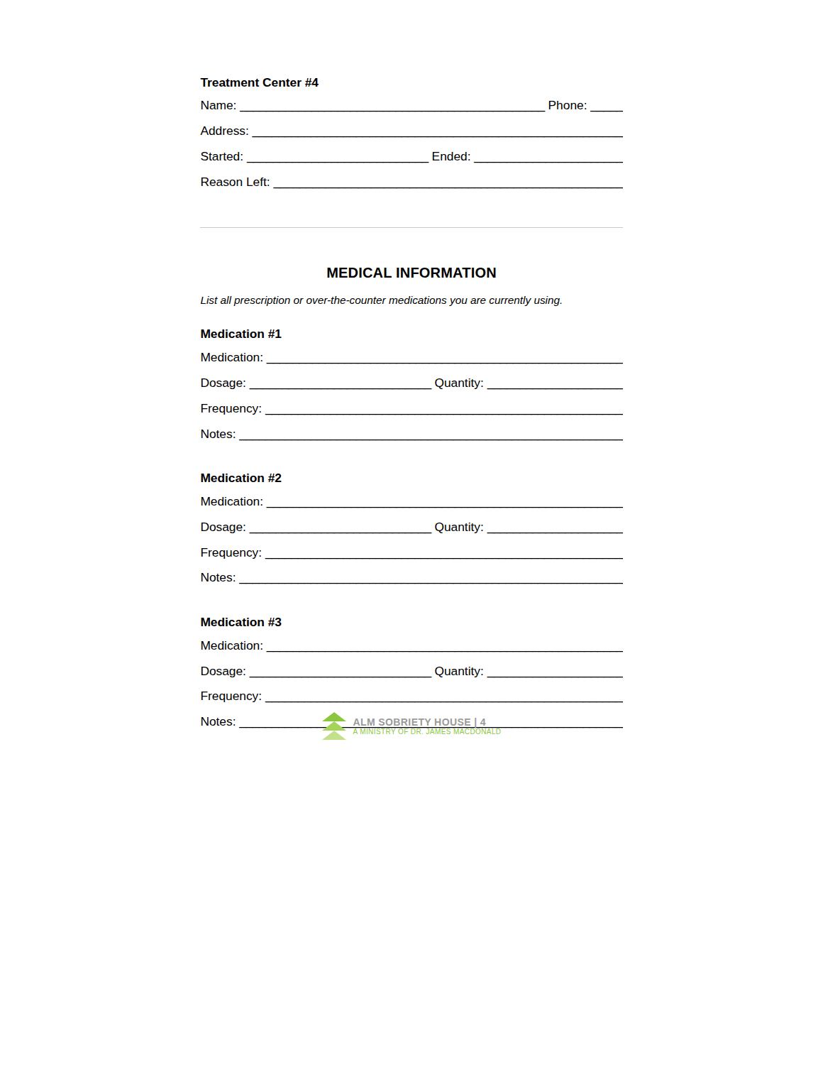Treatment Center #4
Name: _______________________________________________ Phone: _________________
Address: _________________________________________________________________
Started: ____________________________ Ended: ______________________________
Reason Left: _____________________________________________________________
MEDICAL INFORMATION
List all prescription or over-the-counter medications you are currently using.
Medication #1
Medication: ______________________________________________________________
Dosage: ____________________________ Quantity: ____________________________
Frequency: ______________________________________________________________
Notes: __________________________________________________________________
Medication #2
Medication: ______________________________________________________________
Dosage: ____________________________ Quantity: ____________________________
Frequency: ______________________________________________________________
Notes: __________________________________________________________________
Medication #3
Medication: ______________________________________________________________
Dosage: ____________________________ Quantity: ____________________________
Frequency: ______________________________________________________________
Notes: __________________________________________________________________
ALM SOBRIETY HOUSE | 4
A MINISTRY OF DR. JAMES MACDONALD